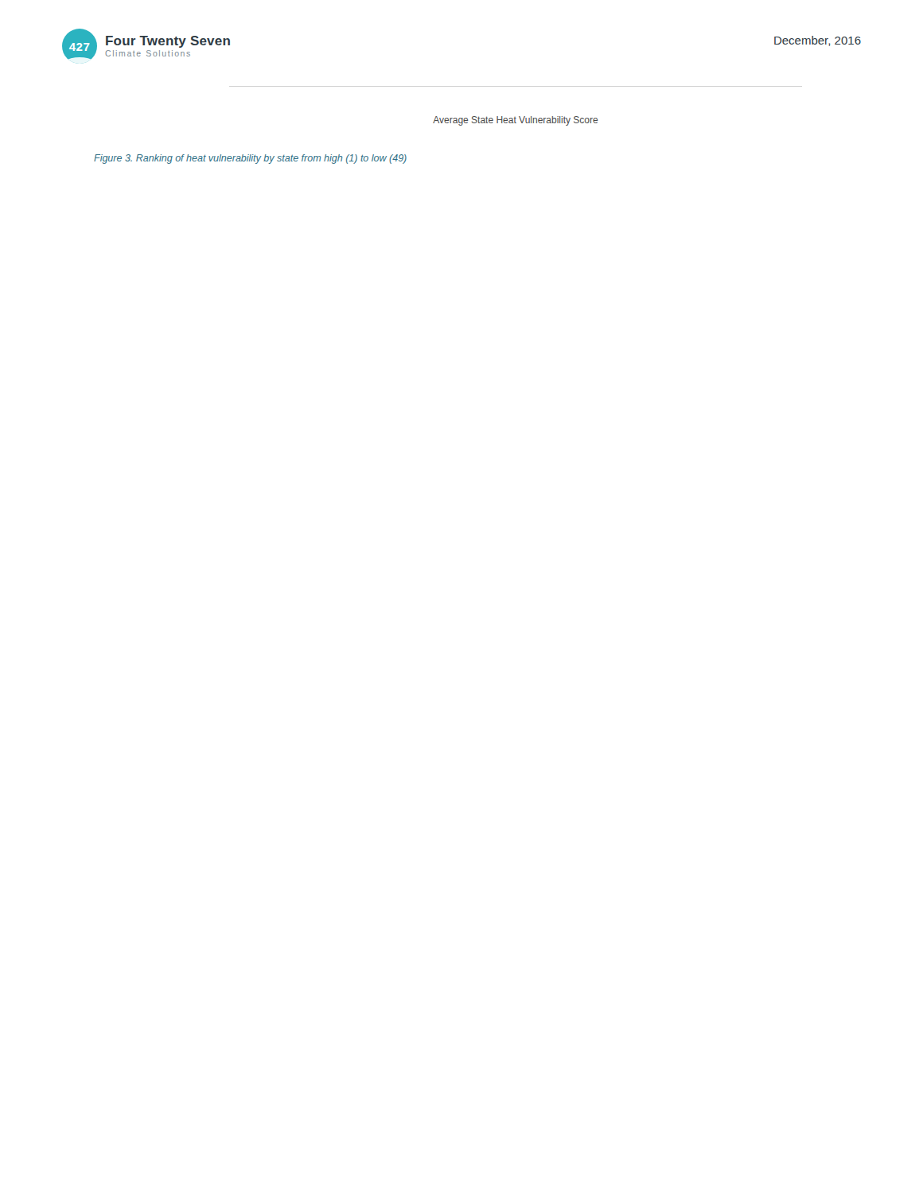427
Four Twenty Seven
Climate Solutions
December, 2016
Average State Heat Vulnerability Score
Figure 3. Ranking of heat vulnerability by state from high (1) to low (49)